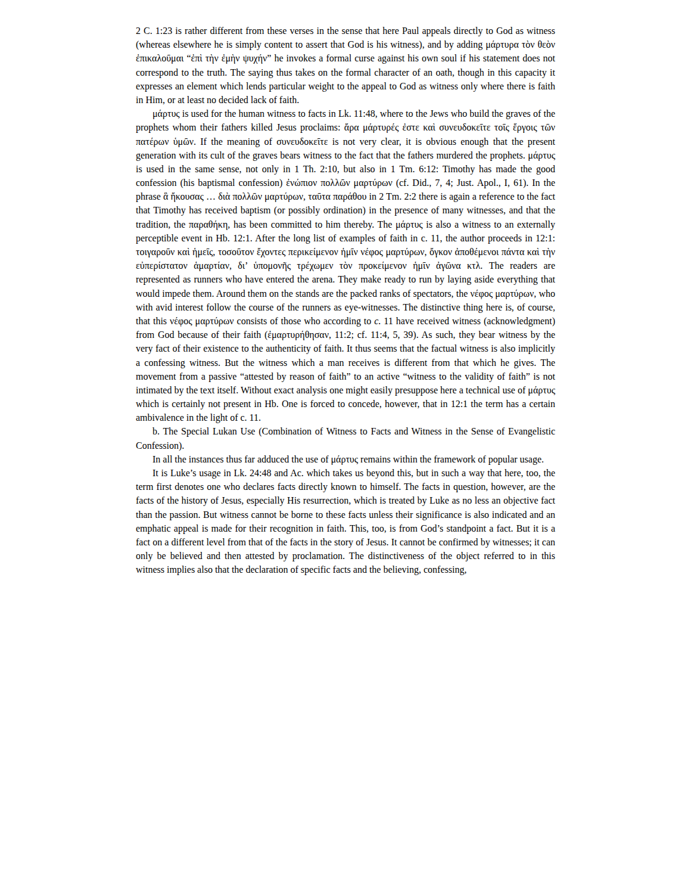2 C. 1:23 is rather different from these verses in the sense that here Paul appeals directly to God as witness (whereas elsewhere he is simply content to assert that God is his witness), and by adding μάρτυρα τὸν θεὸν ἐπικαλοῦμαι “ἐπὶ τὴν ἐμὴν ψυχήν” he invokes a formal curse against his own soul if his statement does not correspond to the truth. The saying thus takes on the formal character of an oath, though in this capacity it expresses an element which lends particular weight to the appeal to God as witness only where there is faith in Him, or at least no decided lack of faith.
μάρτυς is used for the human witness to facts in Lk. 11:48, where to the Jews who build the graves of the prophets whom their fathers killed Jesus proclaims: ἄρα μάρτυρές ἐστε καὶ συνευδοκεῖτε τοῖς ἔργοις τῶν πατέρων ὑμῶν. If the meaning of συνευδοκεῖτε is not very clear, it is obvious enough that the present generation with its cult of the graves bears witness to the fact that the fathers murdered the prophets. μάρτυς is used in the same sense, not only in 1 Th. 2:10, but also in 1 Tm. 6:12: Timothy has made the good confession (his baptismal confession) ἐνώπιον πολλῶν μαρτύρων (cf. Did., 7, 4; Just. Apol., I, 61). In the phrase ἃ ἤκουσας … διὰ πολλῶν μαρτύρων, ταῦτα παράθου in 2 Tm. 2:2 there is again a reference to the fact that Timothy has received baptism (or possibly ordination) in the presence of many witnesses, and that the tradition, the παραθήκη, has been committed to him thereby. The μάρτυς is also a witness to an externally perceptible event in Hb. 12:1. After the long list of examples of faith in c. 11, the author proceeds in 12:1: τοιγαροῦν καὶ ἡμεῖς, τοσοῦτον ἔχοντες περικείμενον ἡμῖν νέφος μαρτύρων, ὄγκον ἀποθέμενοι πάντα καὶ τὴν εὐπερίστατον ἁμαρτίαν, δι’ ὑπομονῆς τρέχωμεν τὸν προκείμενον ἡμῖν ἀγῶνα κτλ. The readers are represented as runners who have entered the arena. They make ready to run by laying aside everything that would impede them. Around them on the stands are the packed ranks of spectators, the νέφος μαρτύρων, who with avid interest follow the course of the runners as eye-witnesses. The distinctive thing here is, of course, that this νέφος μαρτύρων consists of those who according to c. 11 have received witness (acknowledgment) from God because of their faith (ἐμαρτυρήθησαν, 11:2; cf. 11:4, 5, 39). As such, they bear witness by the very fact of their existence to the authenticity of faith. It thus seems that the factual witness is also implicitly a confessing witness. But the witness which a man receives is different from that which he gives. The movement from a passive “attested by reason of faith” to an active “witness to the validity of faith” is not intimated by the text itself. Without exact analysis one might easily presuppose here a technical use of μάρτυς which is certainly not present in Hb. One is forced to concede, however, that in 12:1 the term has a certain ambivalence in the light of c. 11.
b. The Special Lukan Use (Combination of Witness to Facts and Witness in the Sense of Evangelistic Confession).
In all the instances thus far adduced the use of μάρτυς remains within the framework of popular usage.
It is Luke’s usage in Lk. 24:48 and Ac. which takes us beyond this, but in such a way that here, too, the term first denotes one who declares facts directly known to himself. The facts in question, however, are the facts of the history of Jesus, especially His resurrection, which is treated by Luke as no less an objective fact than the passion. But witness cannot be borne to these facts unless their significance is also indicated and an emphatic appeal is made for their recognition in faith. This, too, is from God’s standpoint a fact. But it is a fact on a different level from that of the facts in the story of Jesus. It cannot be confirmed by witnesses; it can only be believed and then attested by proclamation. The distinctiveness of the object referred to in this witness implies also that the declaration of specific facts and the believing, confessing,